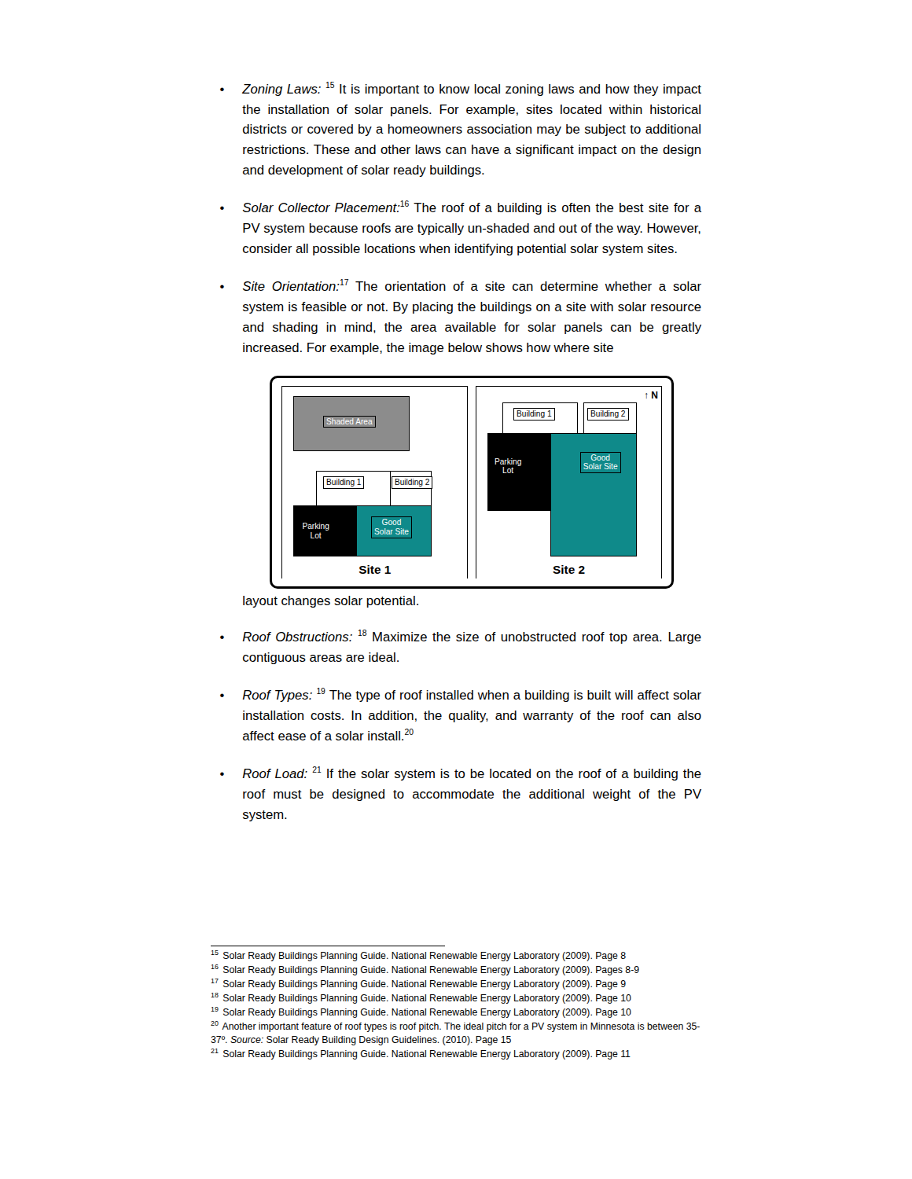Zoning Laws: 15 It is important to know local zoning laws and how they impact the installation of solar panels. For example, sites located within historical districts or covered by a homeowners association may be subject to additional restrictions. These and other laws can have a significant impact on the design and development of solar ready buildings.
Solar Collector Placement:16 The roof of a building is often the best site for a PV system because roofs are typically un-shaded and out of the way. However, consider all possible locations when identifying potential solar system sites.
Site Orientation:17 The orientation of a site can determine whether a solar system is feasible or not. By placing the buildings on a site with solar resource and shading in mind, the area available for solar panels can be greatly increased. For example, the image below shows how where site
Shaded Area
Building 1
Building 2
Parking
Lot
Good
Solar Site
Site 1
↑ N
Building 1
Building 2
Parking
Lot
Good
Solar Site
Site 2
layout changes solar potential.
Roof Obstructions: 18 Maximize the size of unobstructed roof top area. Large contiguous areas are ideal.
Roof Types: 19 The type of roof installed when a building is built will affect solar installation costs. In addition, the quality, and warranty of the roof can also affect ease of a solar install.20
Roof Load: 21 If the solar system is to be located on the roof of a building the roof must be designed to accommodate the additional weight of the PV system.
15 Solar Ready Buildings Planning Guide. National Renewable Energy Laboratory (2009). Page 8
16 Solar Ready Buildings Planning Guide. National Renewable Energy Laboratory (2009). Pages 8-9
17 Solar Ready Buildings Planning Guide. National Renewable Energy Laboratory (2009). Page 9
18 Solar Ready Buildings Planning Guide. National Renewable Energy Laboratory (2009). Page 10
19 Solar Ready Buildings Planning Guide. National Renewable Energy Laboratory (2009). Page 10
20 Another important feature of roof types is roof pitch. The ideal pitch for a PV system in Minnesota is between 35-37º. Source: Solar Ready Building Design Guidelines. (2010). Page 15
21 Solar Ready Buildings Planning Guide. National Renewable Energy Laboratory (2009). Page 11